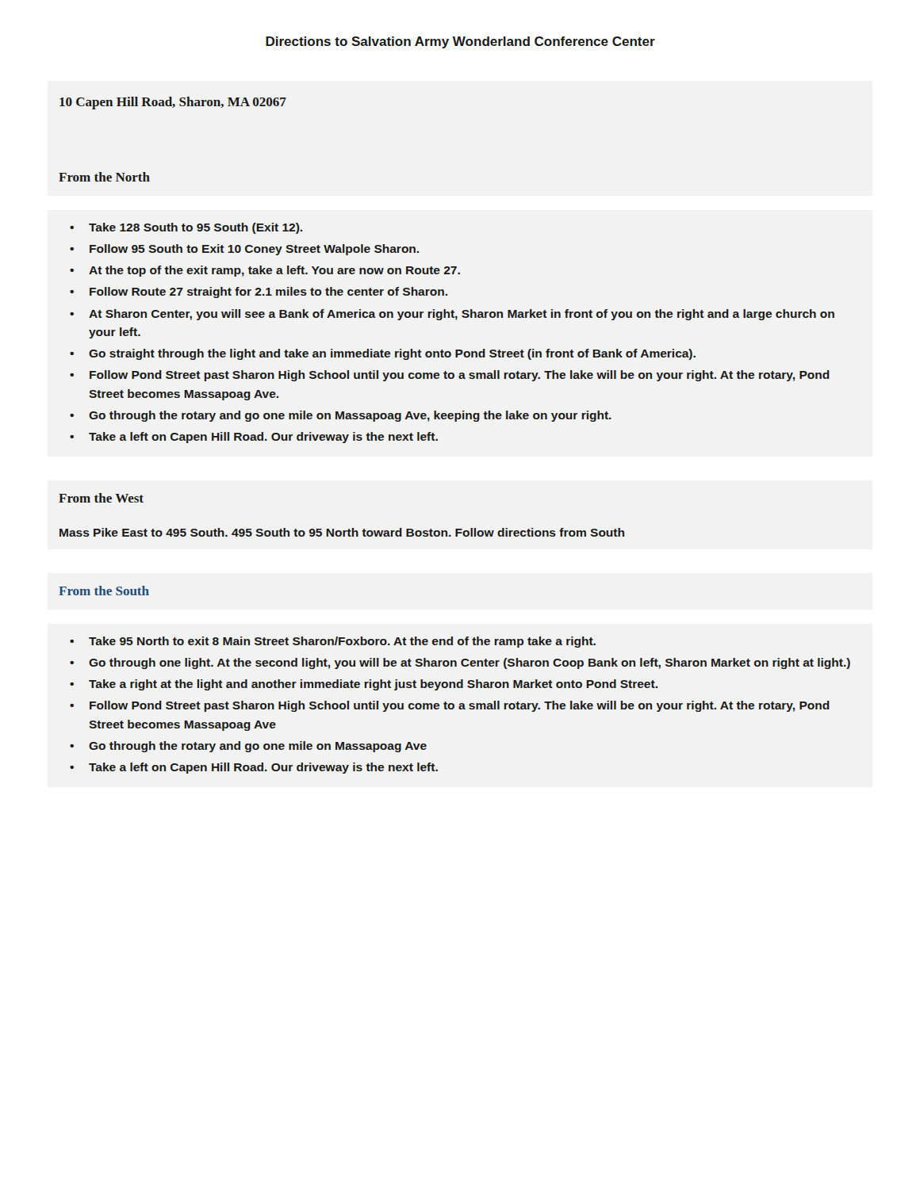Directions to Salvation Army Wonderland Conference Center
10 Capen Hill Road, Sharon, MA 02067
From the North
Take 128 South to 95 South (Exit 12).
Follow 95 South to Exit 10 Coney Street Walpole Sharon.
At the top of the exit ramp, take a left. You are now on Route 27.
Follow Route 27 straight for 2.1 miles to the center of Sharon.
At Sharon Center, you will see a Bank of America on your right, Sharon Market in front of you on the right and a large church on your left.
Go straight through the light and take an immediate right onto Pond Street (in front of Bank of America).
Follow Pond Street past Sharon High School until you come to a small rotary. The lake will be on your right. At the rotary, Pond Street becomes Massapoag Ave.
Go through the rotary and go one mile on Massapoag Ave, keeping the lake on your right.
Take a left on Capen Hill Road. Our driveway is the next left.
From the West
Mass Pike East to 495 South. 495 South to 95 North toward Boston. Follow directions from South
From the South
Take 95 North to exit 8 Main Street Sharon/Foxboro. At the end of the ramp take a right.
Go through one light. At the second light, you will be at Sharon Center (Sharon Coop Bank on left, Sharon Market on right at light.)
Take a right at the light and another immediate right just beyond Sharon Market onto Pond Street.
Follow Pond Street past Sharon High School until you come to a small rotary. The lake will be on your right. At the rotary, Pond Street becomes Massapoag Ave
Go through the rotary and go one mile on Massapoag Ave
Take a left on Capen Hill Road. Our driveway is the next left.